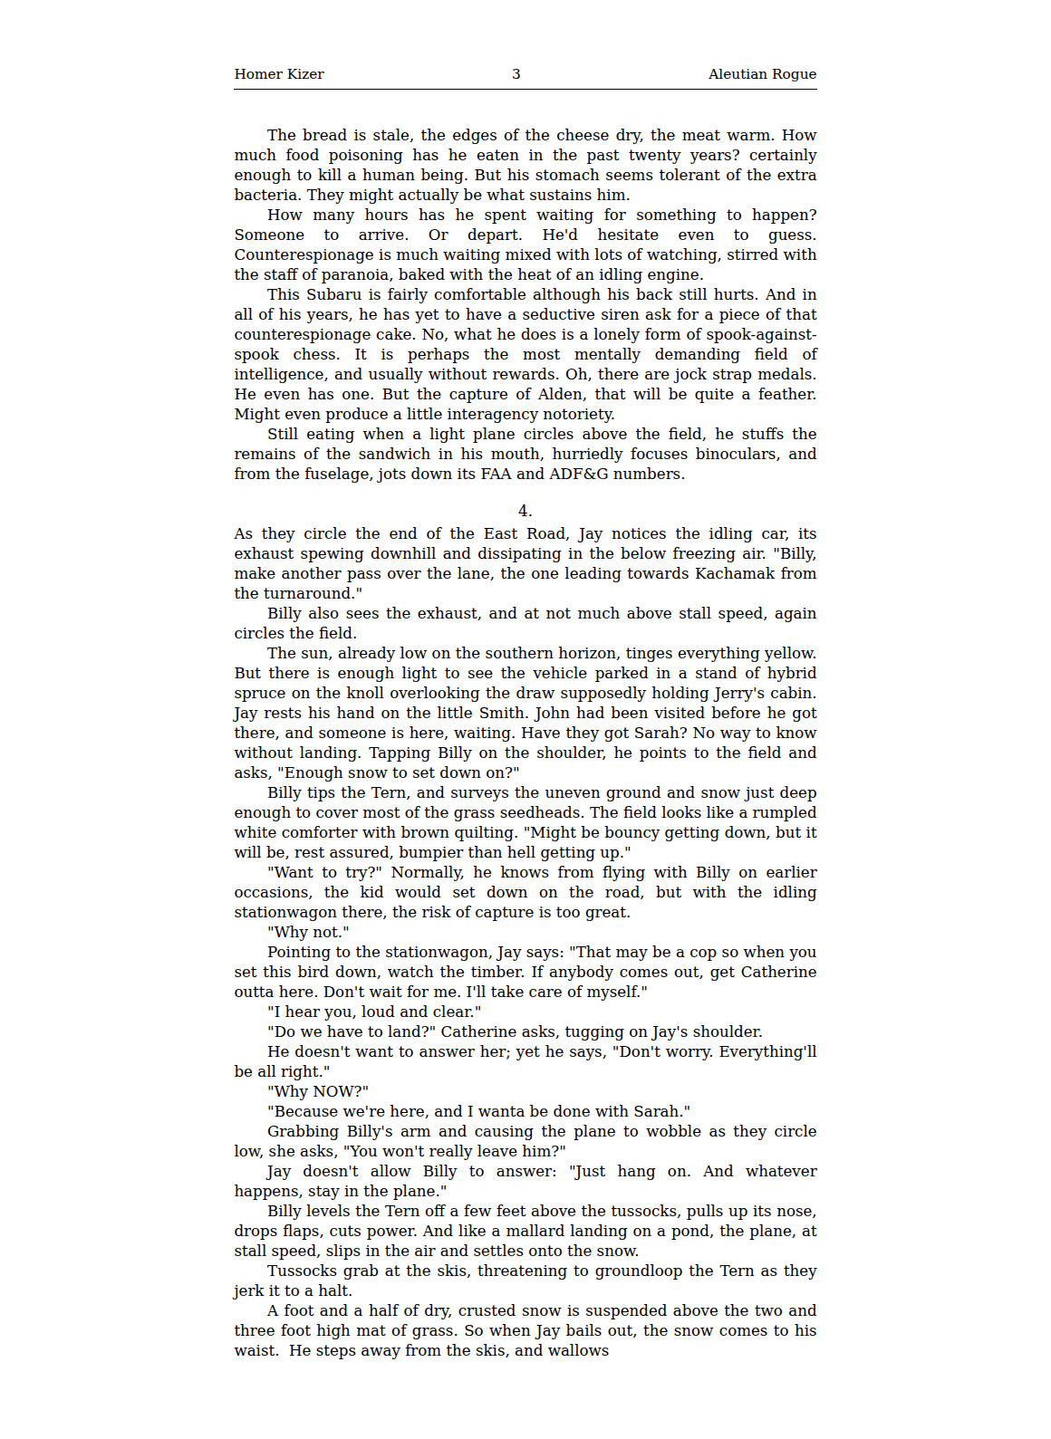Homer Kizer 3 Aleutian Rogue
The bread is stale, the edges of the cheese dry, the meat warm. How much food poisoning has he eaten in the past twenty years? certainly enough to kill a human being. But his stomach seems tolerant of the extra bacteria. They might actually be what sustains him.
How many hours has he spent waiting for something to happen? Someone to arrive. Or depart. He'd hesitate even to guess. Counterespionage is much waiting mixed with lots of watching, stirred with the staff of paranoia, baked with the heat of an idling engine.
This Subaru is fairly comfortable although his back still hurts. And in all of his years, he has yet to have a seductive siren ask for a piece of that counterespionage cake. No, what he does is a lonely form of spook-against-spook chess. It is perhaps the most mentally demanding field of intelligence, and usually without rewards. Oh, there are jock strap medals. He even has one. But the capture of Alden, that will be quite a feather. Might even produce a little interagency notoriety.
Still eating when a light plane circles above the field, he stuffs the remains of the sandwich in his mouth, hurriedly focuses binoculars, and from the fuselage, jots down its FAA and ADF&G numbers.
4.
As they circle the end of the East Road, Jay notices the idling car, its exhaust spewing downhill and dissipating in the below freezing air. "Billy, make another pass over the lane, the one leading towards Kachamak from the turnaround."
Billy also sees the exhaust, and at not much above stall speed, again circles the field.
The sun, already low on the southern horizon, tinges everything yellow. But there is enough light to see the vehicle parked in a stand of hybrid spruce on the knoll overlooking the draw supposedly holding Jerry's cabin. Jay rests his hand on the little Smith. John had been visited before he got there, and someone is here, waiting. Have they got Sarah? No way to know without landing. Tapping Billy on the shoulder, he points to the field and asks, "Enough snow to set down on?"
Billy tips the Tern, and surveys the uneven ground and snow just deep enough to cover most of the grass seedheads. The field looks like a rumpled white comforter with brown quilting. "Might be bouncy getting down, but it will be, rest assured, bumpier than hell getting up."
"Want to try?" Normally, he knows from flying with Billy on earlier occasions, the kid would set down on the road, but with the idling stationwagon there, the risk of capture is too great.
"Why not."
Pointing to the stationwagon, Jay says: "That may be a cop so when you set this bird down, watch the timber. If anybody comes out, get Catherine outta here. Don't wait for me. I'll take care of myself."
"I hear you, loud and clear."
"Do we have to land?" Catherine asks, tugging on Jay's shoulder.
He doesn't want to answer her; yet he says, "Don't worry. Everything'll be all right."
"Why NOW?"
"Because we're here, and I wanta be done with Sarah."
Grabbing Billy's arm and causing the plane to wobble as they circle low, she asks, "You won't really leave him?"
Jay doesn't allow Billy to answer: "Just hang on. And whatever happens, stay in the plane."
Billy levels the Tern off a few feet above the tussocks, pulls up its nose, drops flaps, cuts power. And like a mallard landing on a pond, the plane, at stall speed, slips in the air and settles onto the snow.
Tussocks grab at the skis, threatening to groundloop the Tern as they jerk it to a halt.
A foot and a half of dry, crusted snow is suspended above the two and three foot high mat of grass. So when Jay bails out, the snow comes to his waist. He steps away from the skis, and wallows